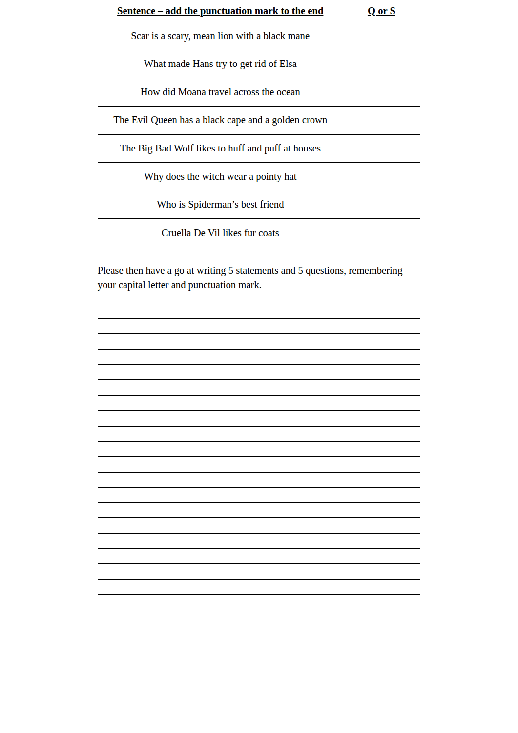| Sentence – add the punctuation mark to the end | Q or S |
| --- | --- |
| Scar is a scary, mean lion with a black mane | |
| What made Hans try to get rid of Elsa | |
| How did Moana travel across the ocean | |
| The Evil Queen has a black cape and a golden crown | |
| The Big Bad Wolf likes to huff and puff at houses | |
| Why does the witch wear a pointy hat | |
| Who is Spiderman’s best friend | |
| Cruella De Vil likes fur coats | |
Please then have a go at writing 5 statements and 5 questions, remembering your capital letter and punctuation mark.